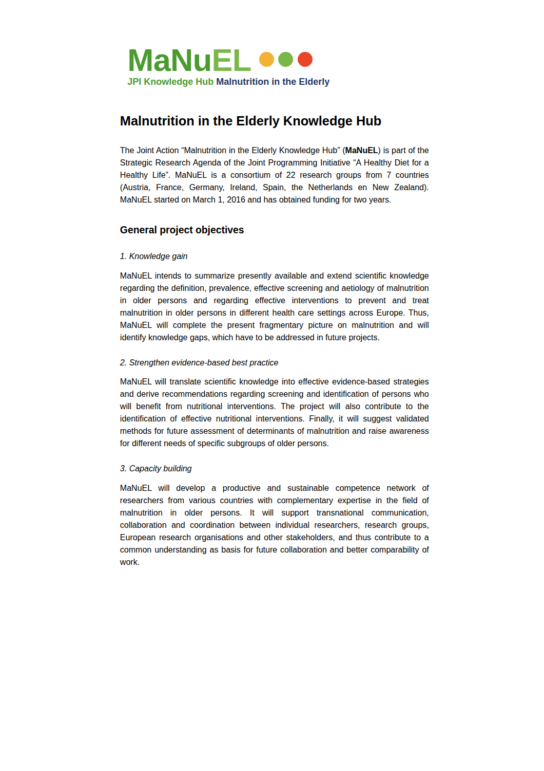MaNuEL
JPI Knowledge Hub Malnutrition in the Elderly
Malnutrition in the Elderly Knowledge Hub
The Joint Action “Malnutrition in the Elderly Knowledge Hub” (MaNuEL) is part of the Strategic Research Agenda of the Joint Programming Initiative “A Healthy Diet for a Healthy Life”. MaNuEL is a consortium of 22 research groups from 7 countries (Austria, France, Germany, Ireland, Spain, the Netherlands en New Zealand). MaNuEL started on March 1, 2016 and has obtained funding for two years.
General project objectives
1. Knowledge gain
MaNuEL intends to summarize presently available and extend scientific knowledge regarding the definition, prevalence, effective screening and aetiology of malnutrition in older persons and regarding effective interventions to prevent and treat malnutrition in older persons in different health care settings across Europe. Thus, MaNuEL will complete the present fragmentary picture on malnutrition and will identify knowledge gaps, which have to be addressed in future projects.
2. Strengthen evidence-based best practice
MaNuEL will translate scientific knowledge into effective evidence-based strategies and derive recommendations regarding screening and identification of persons who will benefit from nutritional interventions. The project will also contribute to the identification of effective nutritional interventions. Finally, it will suggest validated methods for future assessment of determinants of malnutrition and raise awareness for different needs of specific subgroups of older persons.
3. Capacity building
MaNuEL will develop a productive and sustainable competence network of researchers from various countries with complementary expertise in the field of malnutrition in older persons. It will support transnational communication, collaboration and coordination between individual researchers, research groups, European research organisations and other stakeholders, and thus contribute to a common understanding as basis for future collaboration and better comparability of work.